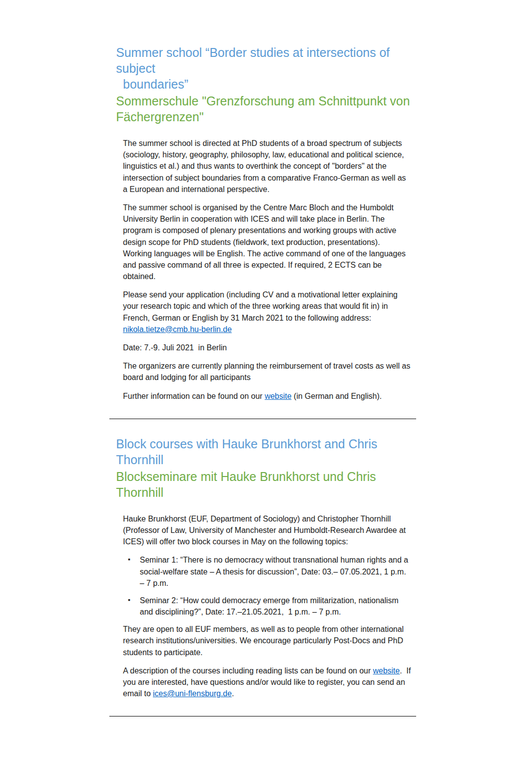Summer school “Border studies at intersections of subjectboundaries” Sommerschule "Grenzforschung am Schnittpunkt von Fächergrenzen"
The summer school is directed at PhD students of a broad spectrum of subjects (sociology, history, geography, philosophy, law, educational and political science, linguistics et al.) and thus wants to overthink the concept of "borders" at the intersection of subject boundaries from a comparative Franco-German as well as a European and international perspective.
The summer school is organised by the Centre Marc Bloch and the Humboldt University Berlin in cooperation with ICES and will take place in Berlin. The program is composed of plenary presentations and working groups with active design scope for PhD students (fieldwork, text production, presentations). Working languages will be English. The active command of one of the languages and passive command of all three is expected. If required, 2 ECTS can be obtained.
Please send your application (including CV and a motivational letter explaining your research topic and which of the three working areas that would fit in) in French, German or English by 31 March 2021 to the following address: nikola.tietze@cmb.hu-berlin.de
Date: 7.-9. Juli 2021 in Berlin
The organizers are currently planning the reimbursement of travel costs as well as board and lodging for all participants
Further information can be found on our website (in German and English).
Block courses with Hauke Brunkhorst and Chris Thornhill Blockseminare mit Hauke Brunkhorst und Chris Thornhill
Hauke Brunkhorst (EUF, Department of Sociology) and Christopher Thornhill (Professor of Law, University of Manchester and Humboldt-Research Awardee at ICES) will offer two block courses in May on the following topics:
Seminar 1: “There is no democracy without transnational human rights and a social-welfare state – A thesis for discussion”, Date: 03.– 07.05.2021, 1 p.m. – 7 p.m.
Seminar 2: “How could democracy emerge from militarization, nationalism and disciplining?”, Date: 17.–21.05.2021, 1 p.m. – 7 p.m.
They are open to all EUF members, as well as to people from other international research institutions/universities. We encourage particularly Post-Docs and PhD students to participate.
A description of the courses including reading lists can be found on our website. If you are interested, have questions and/or would like to register, you can send an email to ices@uni-flensburg.de.